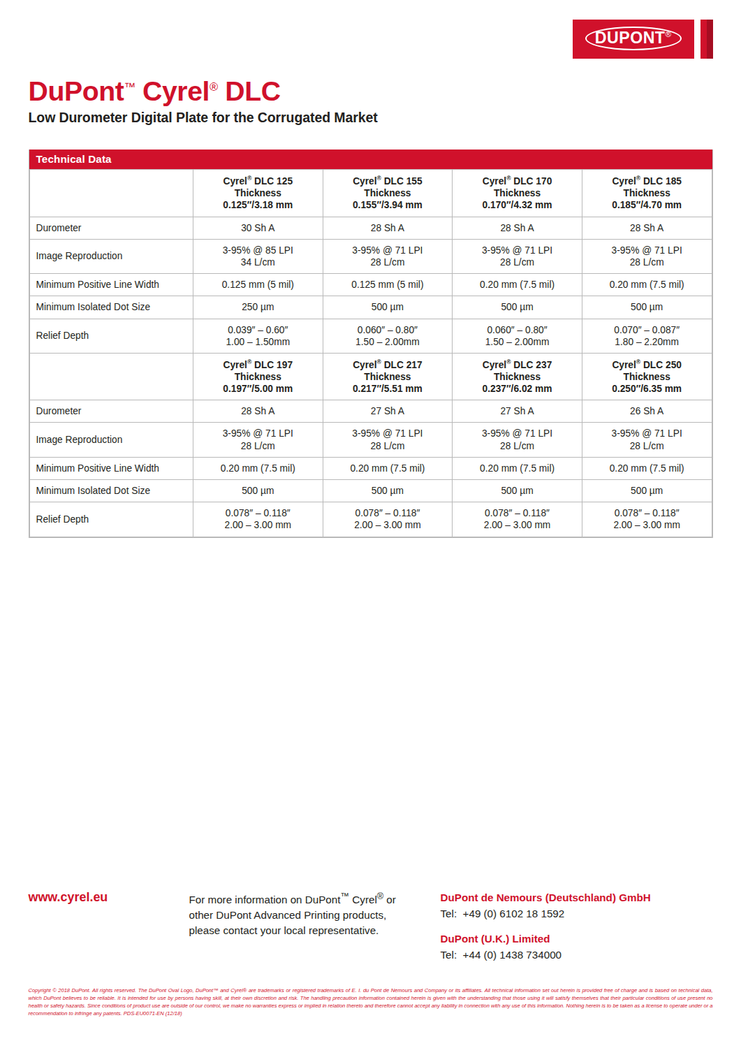DUPONT®
DuPont™ Cyrel® DLC
Low Durometer Digital Plate for the Corrugated Market
Technical Data
| | Cyrel ® DLC 125 Thickness 0.125″/3.18 mm | Cyrel ® DLC 155 Thickness 0.155″/3.94 mm | Cyrel ® DLC 170 Thickness 0.170″/4.32 mm | Cyrel ® DLC 185 Thickness 0.185″/4.70 mm |
| Durometer | 30 Sh A | 28 Sh A | 28 Sh A | 28 Sh A |
| Image Reproduction | 3-95% @ 85 LPI 34 L/cm | 3-95% @ 71 LPI 28 L/cm | 3-95% @ 71 LPI 28 L/cm | 3-95% @ 71 LPI 28 L/cm |
| Minimum Positive Line Width | 0.125 mm (5 mil) | 0.125 mm (5 mil) | 0.20 mm (7.5 mil) | 0.20 mm (7.5 mil) |
| Minimum Isolated Dot Size | 250 µm | 500 µm | 500 µm | 500 µm |
| Relief Depth | 0.039″ – 0.60″ 1.00 – 1.50mm | 0.060″ – 0.80″ 1.50 – 2.00mm | 0.060″ – 0.80″ 1.50 – 2.00mm | 0.070″ – 0.087″ 1.80 – 2.20mm |
| | Cyrel ® DLC 197 Thickness 0.197″/5.00 mm | Cyrel ® DLC 217 Thickness 0.217″/5.51 mm | Cyrel ® DLC 237 Thickness 0.237″/6.02 mm | Cyrel ® DLC 250 Thickness 0.250″/6.35 mm |
| Durometer | 28 Sh A | 27 Sh A | 27 Sh A | 26 Sh A |
| Image Reproduction | 3-95% @ 71 LPI 28 L/cm | 3-95% @ 71 LPI 28 L/cm | 3-95% @ 71 LPI 28 L/cm | 3-95% @ 71 LPI 28 L/cm |
| Minimum Positive Line Width | 0.20 mm (7.5 mil) | 0.20 mm (7.5 mil) | 0.20 mm (7.5 mil) | 0.20 mm (7.5 mil) |
| Minimum Isolated Dot Size | 500 µm | 500 µm | 500 µm | 500 µm |
| Relief Depth | 0.078″ – 0.118″ 2.00 – 3.00 mm | 0.078″ – 0.118″ 2.00 – 3.00 mm | 0.078″ – 0.118″ 2.00 – 3.00 mm | 0.078″ – 0.118″ 2.00 – 3.00 mm |
www.cyrel.eu
For more information on DuPont™ Cyrel® or other DuPont Advanced Printing products, please contact your local representative.
DuPont de Nemours (Deutschland) GmbH Tel: +49 (0) 6102 18 1592
DuPont (U.K.) Limited Tel: +44 (0) 1438 734000
Copyright © 2018 DuPont. All rights reserved. The DuPont Oval Logo, DuPont™ and Cyrel® are trademarks or registered trademarks of E. I. du Pont de Nemours and Company or its affiliates. All technical information set out herein is provided free of charge and is based on technical data, which DuPont believes to be reliable. It is intended for use by persons having skill, at their own discretion and risk. The handling precaution information contained herein is given with the understanding that those using it will satisfy themselves that their particular conditions of use present no health or safety hazards. Since conditions of product use are outside of our control, we make no warranties express or implied in relation thereto and therefore cannot accept any liability in connection with any use of this information. Nothing herein is to be taken as a license to operate under or a recommendation to infringe any patents. PDS-EU0071-EN (12/18)